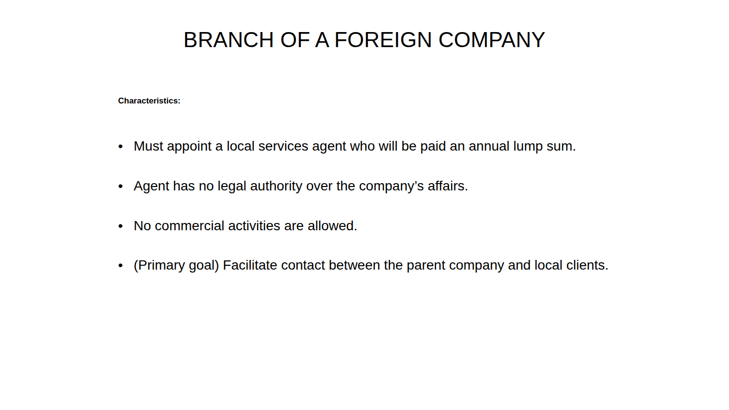BRANCH OF A FOREIGN COMPANY
Characteristics:
Must appoint a local services agent who will be paid an annual lump sum.
Agent has no legal authority over the company’s affairs.
No commercial activities are allowed.
(Primary goal) Facilitate contact between the parent company and local clients.